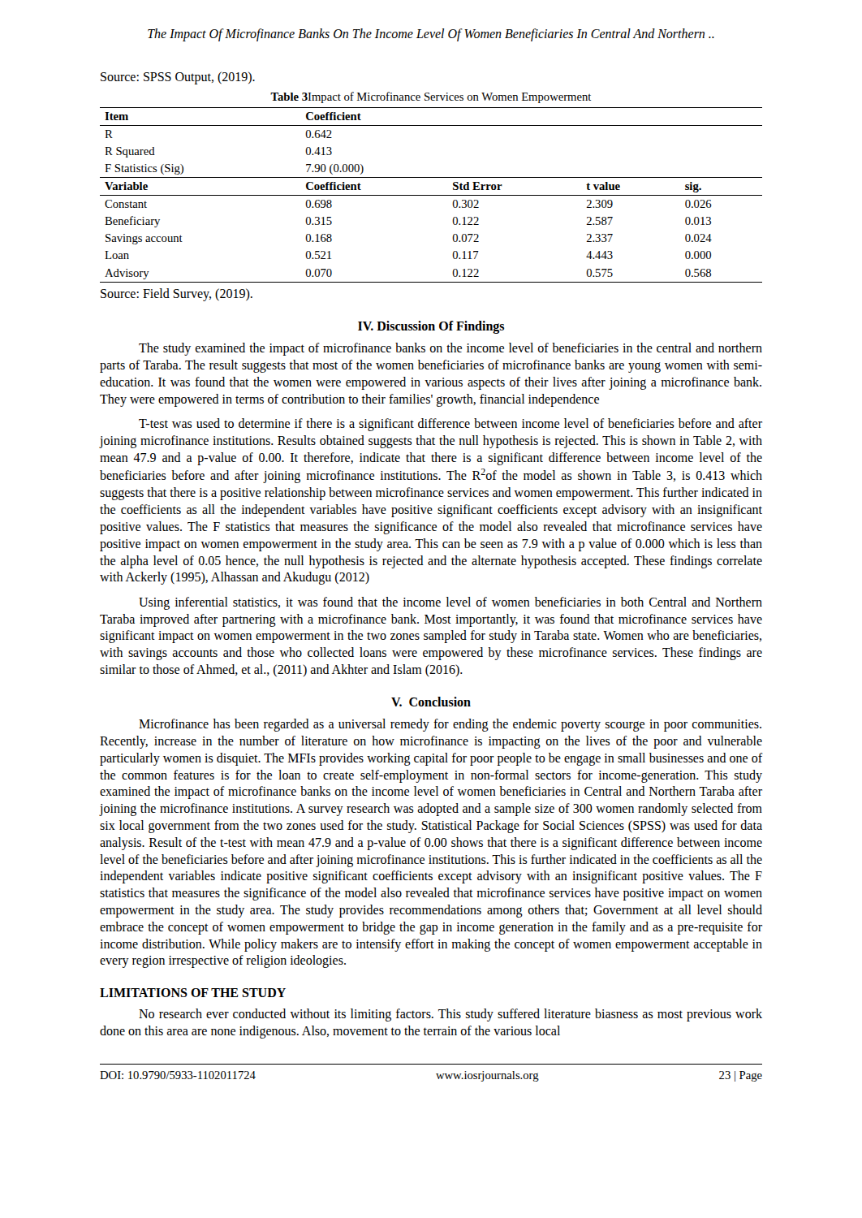The Impact Of Microfinance Banks On The Income Level Of Women Beneficiaries In Central And Northern ..
Source: SPSS Output, (2019).
Table 3 Impact of Microfinance Services on Women Empowerment
| Item | Coefficient |
| --- | --- |
| R | 0.642 |
| R Squared | 0.413 |
| F Statistics (Sig) | 7.90 (0.000) |
| Variable | Coefficient | Std Error | t value | sig. |
| Constant | 0.698 | 0.302 | 2.309 | 0.026 |
| Beneficiary | 0.315 | 0.122 | 2.587 | 0.013 |
| Savings account | 0.168 | 0.072 | 2.337 | 0.024 |
| Loan | 0.521 | 0.117 | 4.443 | 0.000 |
| Advisory | 0.070 | 0.122 | 0.575 | 0.568 |
Source: Field Survey, (2019).
IV. Discussion Of Findings
The study examined the impact of microfinance banks on the income level of beneficiaries in the central and northern parts of Taraba. The result suggests that most of the women beneficiaries of microfinance banks are young women with semi-education. It was found that the women were empowered in various aspects of their lives after joining a microfinance bank. They were empowered in terms of contribution to their families' growth, financial independence
T-test was used to determine if there is a significant difference between income level of beneficiaries before and after joining microfinance institutions. Results obtained suggests that the null hypothesis is rejected. This is shown in Table 2, with mean 47.9 and a p-value of 0.00. It therefore, indicate that there is a significant difference between income level of the beneficiaries before and after joining microfinance institutions. The R2of the model as shown in Table 3, is 0.413 which suggests that there is a positive relationship between microfinance services and women empowerment. This further indicated in the coefficients as all the independent variables have positive significant coefficients except advisory with an insignificant positive values. The F statistics that measures the significance of the model also revealed that microfinance services have positive impact on women empowerment in the study area. This can be seen as 7.9 with a p value of 0.000 which is less than the alpha level of 0.05 hence, the null hypothesis is rejected and the alternate hypothesis accepted. These findings correlate with Ackerly (1995), Alhassan and Akudugu (2012)
Using inferential statistics, it was found that the income level of women beneficiaries in both Central and Northern Taraba improved after partnering with a microfinance bank. Most importantly, it was found that microfinance services have significant impact on women empowerment in the two zones sampled for study in Taraba state. Women who are beneficiaries, with savings accounts and those who collected loans were empowered by these microfinance services. These findings are similar to those of Ahmed, et al., (2011) and Akhter and Islam (2016).
V. Conclusion
Microfinance has been regarded as a universal remedy for ending the endemic poverty scourge in poor communities. Recently, increase in the number of literature on how microfinance is impacting on the lives of the poor and vulnerable particularly women is disquiet. The MFIs provides working capital for poor people to be engage in small businesses and one of the common features is for the loan to create self-employment in non-formal sectors for income-generation. This study examined the impact of microfinance banks on the income level of women beneficiaries in Central and Northern Taraba after joining the microfinance institutions. A survey research was adopted and a sample size of 300 women randomly selected from six local government from the two zones used for the study. Statistical Package for Social Sciences (SPSS) was used for data analysis. Result of the t-test with mean 47.9 and a p-value of 0.00 shows that there is a significant difference between income level of the beneficiaries before and after joining microfinance institutions. This is further indicated in the coefficients as all the independent variables indicate positive significant coefficients except advisory with an insignificant positive values. The F statistics that measures the significance of the model also revealed that microfinance services have positive impact on women empowerment in the study area. The study provides recommendations among others that; Government at all level should embrace the concept of women empowerment to bridge the gap in income generation in the family and as a pre-requisite for income distribution. While policy makers are to intensify effort in making the concept of women empowerment acceptable in every region irrespective of religion ideologies.
LIMITATIONS OF THE STUDY
No research ever conducted without its limiting factors. This study suffered literature biasness as most previous work done on this area are none indigenous. Also, movement to the terrain of the various local
DOI: 10.9790/5933-1102011724 www.iosrjournals.org 23 | Page